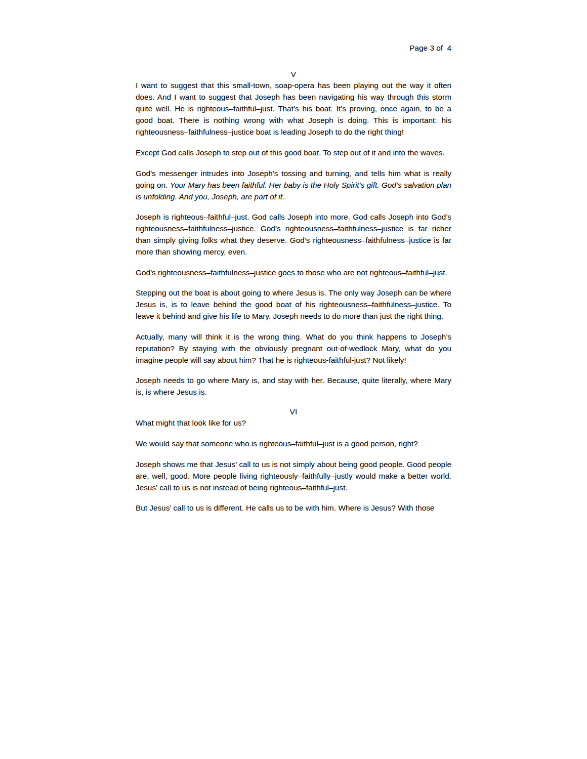Page 3 of 4
V
I want to suggest that this small-town, soap-opera has been playing out the way it often does. And I want to suggest that Joseph has been navigating his way through this storm quite well. He is righteous–faithful–just. That’s his boat. It’s proving, once again, to be a good boat. There is nothing wrong with what Joseph is doing. This is important: his righteousness–faithfulness–justice boat is leading Joseph to do the right thing!
Except God calls Joseph to step out of this good boat. To step out of it and into the waves.
God’s messenger intrudes into Joseph’s tossing and turning, and tells him what is really going on. Your Mary has been faithful. Her baby is the Holy Spirit’s gift. God’s salvation plan is unfolding. And you, Joseph, are part of it.
Joseph is righteous–faithful–just. God calls Joseph into more. God calls Joseph into God’s righteousness–faithfulness–justice. God’s righteousness–faithfulness–justice is far richer than simply giving folks what they deserve. God’s righteousness–faithfulness–justice is far more than showing mercy, even.
God’s righteousness–faithfulness–justice goes to those who are not righteous–faithful–just.
Stepping out the boat is about going to where Jesus is. The only way Joseph can be where Jesus is, is to leave behind the good boat of his righteousness–faithfulness–justice. To leave it behind and give his life to Mary. Joseph needs to do more than just the right thing.
Actually, many will think it is the wrong thing. What do you think happens to Joseph’s reputation? By staying with the obviously pregnant out-of-wedlock Mary, what do you imagine people will say about him? That he is righteous-faithful-just? Not likely!
Joseph needs to go where Mary is, and stay with her. Because, quite literally, where Mary is, is where Jesus is.
VI
What might that look like for us?
We would say that someone who is righteous–faithful–just is a good person, right?
Joseph shows me that Jesus’ call to us is not simply about being good people. Good people are, well, good. More people living righteously–faithfully–justly would make a better world. Jesus’ call to us is not instead of being righteous–faithful–just.
But Jesus’ call to us is different. He calls us to be with him. Where is Jesus? With those